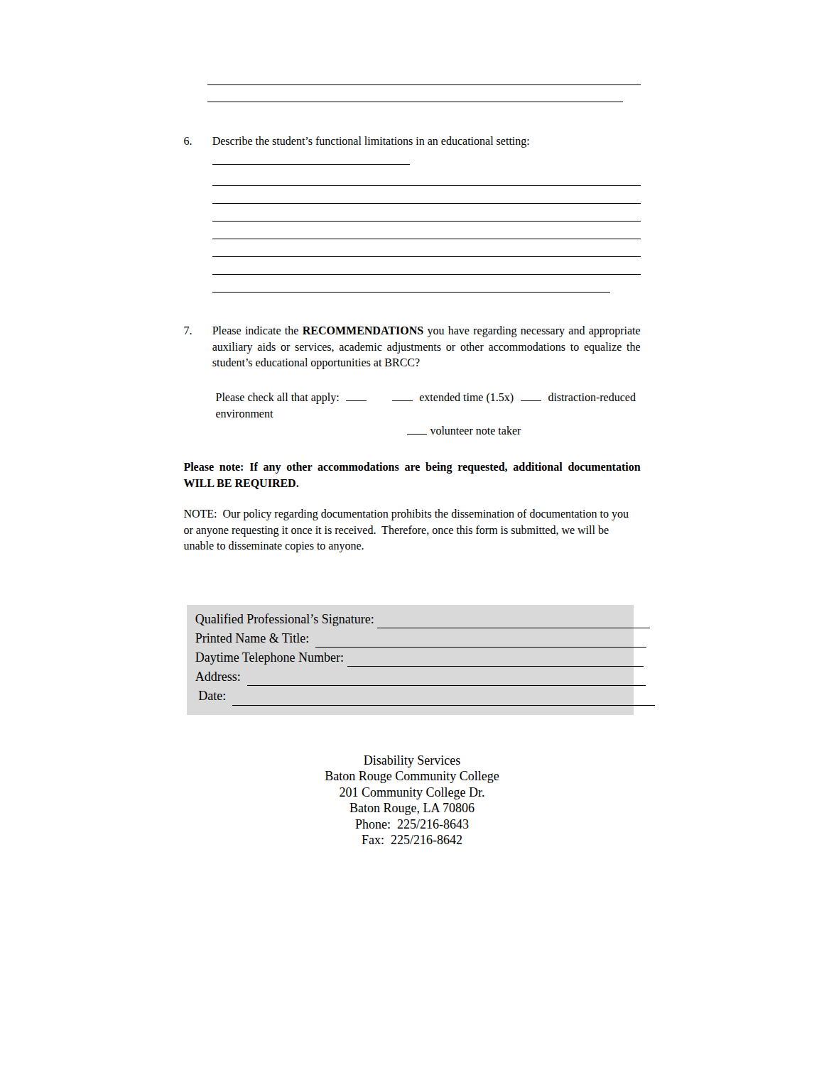6. Describe the student’s functional limitations in an educational setting:
7.
Please indicate the RECOMMENDATIONS you have regarding necessary and appropriate auxiliary aids or services, academic adjustments or other accommodations to equalize the student’s educational opportunities at BRCC?
Please check all that apply: extended time (1.5x) distraction-reduced environment
volunteer note taker
Please note: If any other accommodations are being requested, additional documentation WILL BE REQUIRED.
NOTE: Our policy regarding documentation prohibits the dissemination of documentation to you or anyone requesting it once it is received. Therefore, once this form is submitted, we will be unable to disseminate copies to anyone.
Qualified Professional’s Signature:
Printed Name & Title:
Daytime Telephone Number:
Address:
Date:
Disability Services
Baton Rouge Community College
201 Community College Dr.
Baton Rouge, LA 70806
Phone: 225/216-8643
Fax: 225/216-8642